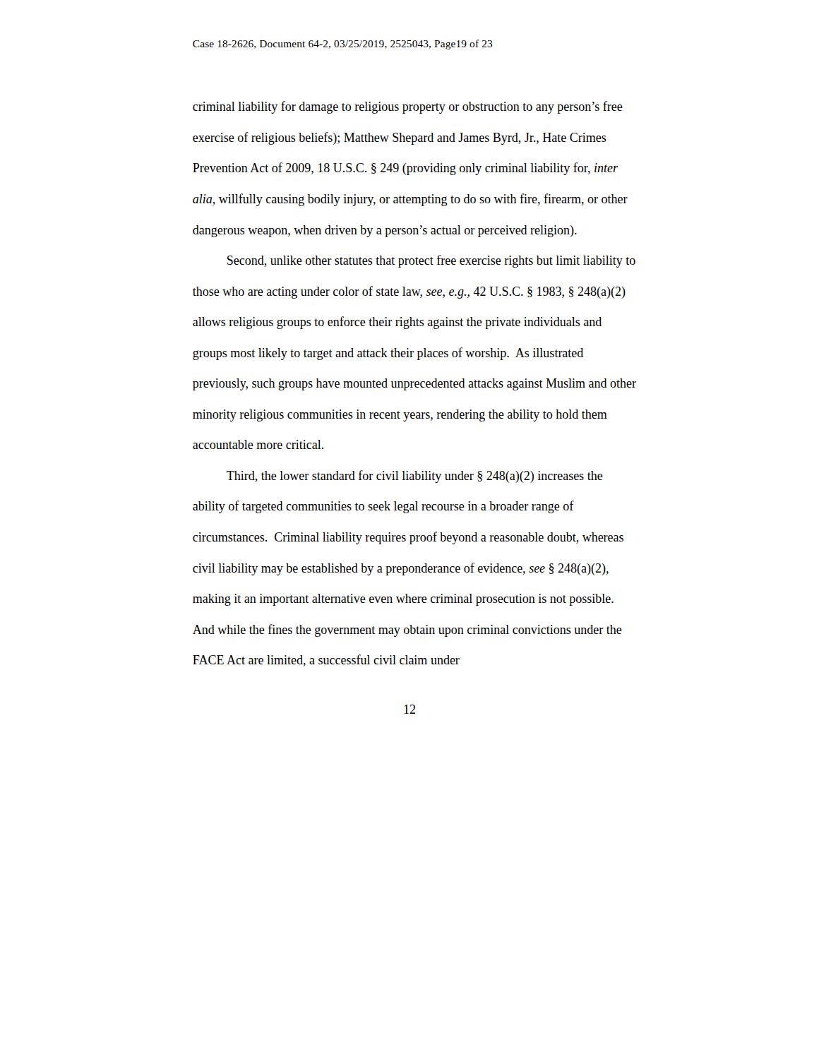Case 18-2626, Document 64-2, 03/25/2019, 2525043, Page19 of 23
criminal liability for damage to religious property or obstruction to any person’s free exercise of religious beliefs); Matthew Shepard and James Byrd, Jr., Hate Crimes Prevention Act of 2009, 18 U.S.C. § 249 (providing only criminal liability for, inter alia, willfully causing bodily injury, or attempting to do so with fire, firearm, or other dangerous weapon, when driven by a person’s actual or perceived religion).
Second, unlike other statutes that protect free exercise rights but limit liability to those who are acting under color of state law, see, e.g., 42 U.S.C. § 1983, § 248(a)(2) allows religious groups to enforce their rights against the private individuals and groups most likely to target and attack their places of worship. As illustrated previously, such groups have mounted unprecedented attacks against Muslim and other minority religious communities in recent years, rendering the ability to hold them accountable more critical.
Third, the lower standard for civil liability under § 248(a)(2) increases the ability of targeted communities to seek legal recourse in a broader range of circumstances. Criminal liability requires proof beyond a reasonable doubt, whereas civil liability may be established by a preponderance of evidence, see § 248(a)(2), making it an important alternative even where criminal prosecution is not possible. And while the fines the government may obtain upon criminal convictions under the FACE Act are limited, a successful civil claim under
12